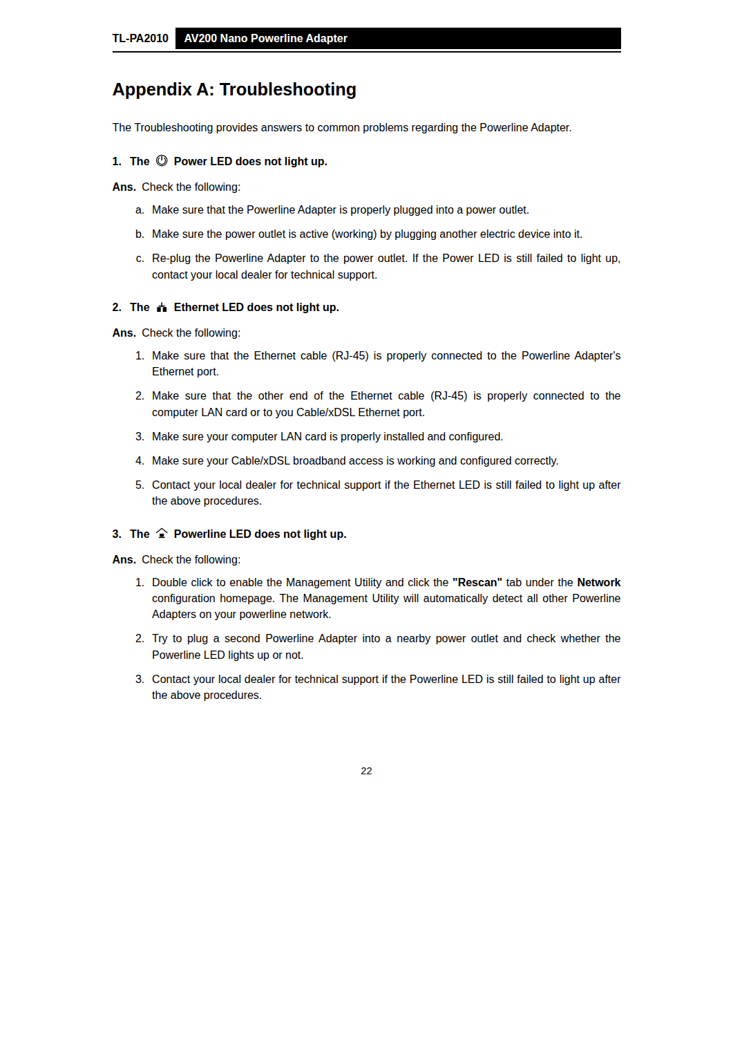TL-PA2010
AV200 Nano Powerline Adapter
Appendix A: Troubleshooting
The Troubleshooting provides answers to common problems regarding the Powerline Adapter.
1. The Power LED does not light up.
Ans. Check the following:
Make sure that the Powerline Adapter is properly plugged into a power outlet.
Make sure the power outlet is active (working) by plugging another electric device into it.
Re-plug the Powerline Adapter to the power outlet. If the Power LED is still failed to light up, contact your local dealer for technical support.
2. The Ethernet LED does not light up.
Ans. Check the following:
Make sure that the Ethernet cable (RJ-45) is properly connected to the Powerline Adapter's Ethernet port.
Make sure that the other end of the Ethernet cable (RJ-45) is properly connected to the computer LAN card or to you Cable/xDSL Ethernet port.
Make sure your computer LAN card is properly installed and configured.
Make sure your Cable/xDSL broadband access is working and configured correctly.
Contact your local dealer for technical support if the Ethernet LED is still failed to light up after the above procedures.
3. The Powerline LED does not light up.
Ans. Check the following:
Double click to enable the Management Utility and click the "Rescan" tab under the Network configuration homepage. The Management Utility will automatically detect all other Powerline Adapters on your powerline network.
Try to plug a second Powerline Adapter into a nearby power outlet and check whether the Powerline LED lights up or not.
Contact your local dealer for technical support if the Powerline LED is still failed to light up after the above procedures.
22